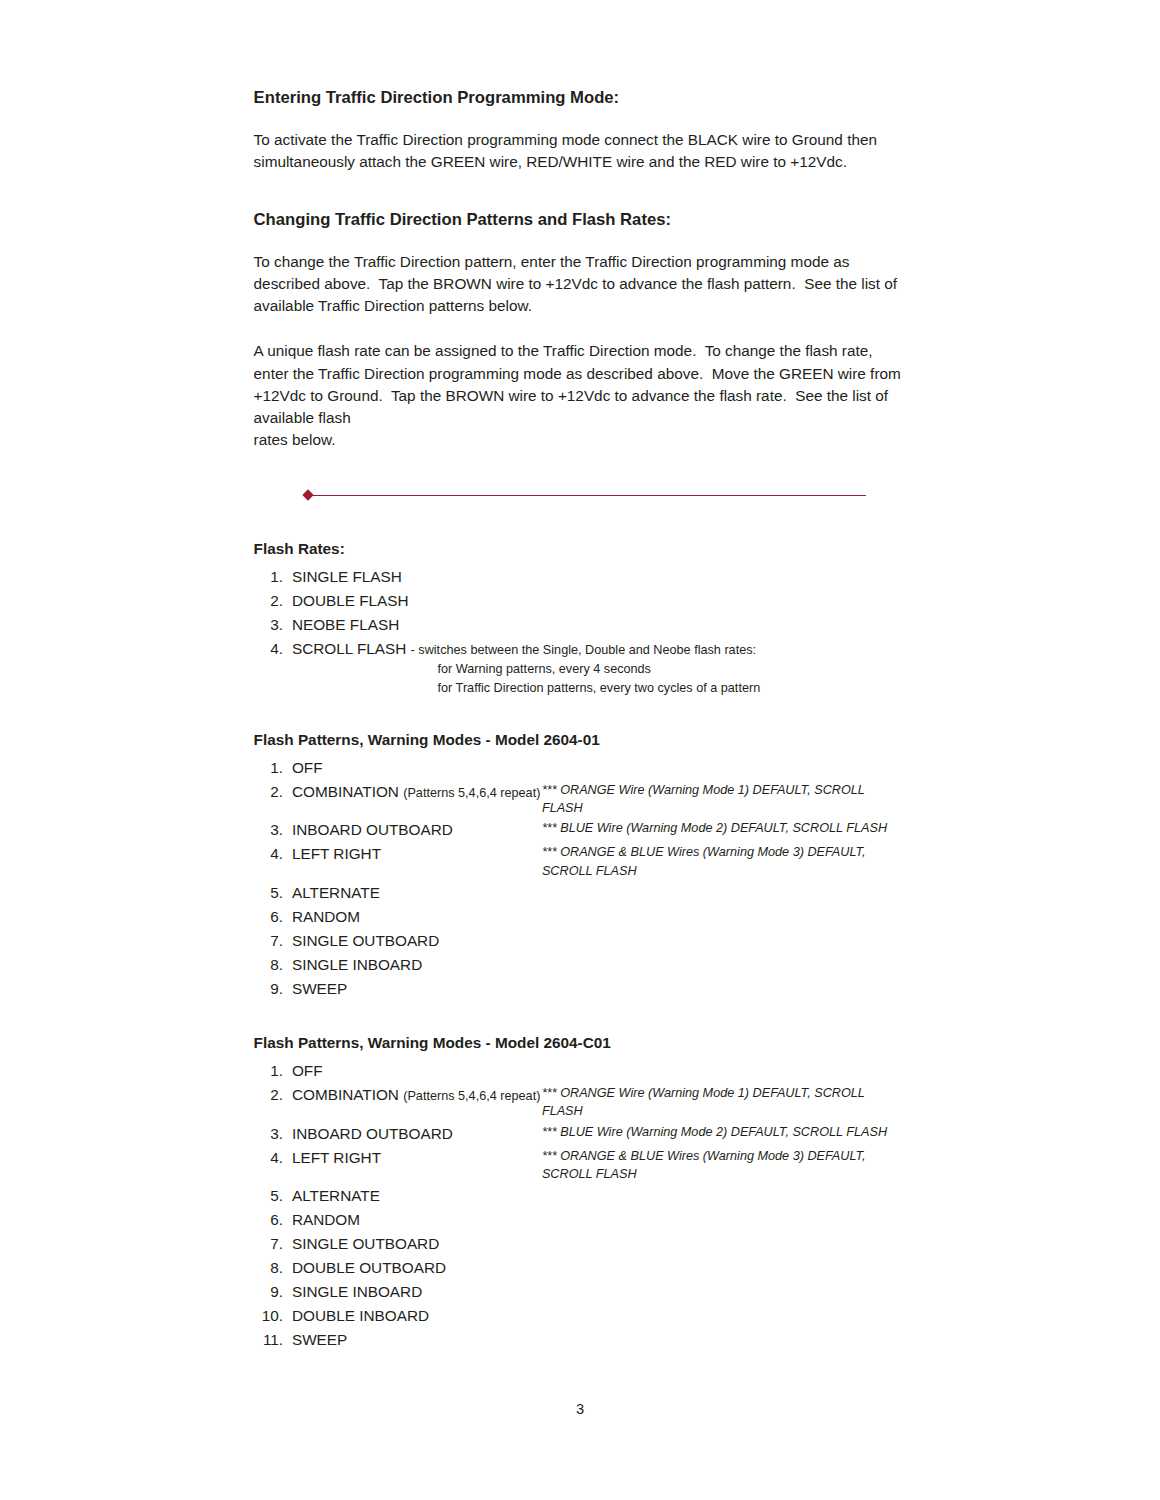Entering Traffic Direction Programming Mode:
To activate the Traffic Direction programming mode connect the BLACK wire to Ground then simultaneously attach the GREEN wire, RED/WHITE wire and the RED wire to +12Vdc.
Changing Traffic Direction Patterns and Flash Rates:
To change the Traffic Direction pattern, enter the Traffic Direction programming mode as described above. Tap the BROWN wire to +12Vdc to advance the flash pattern. See the list of available Traffic Direction patterns below.
A unique flash rate can be assigned to the Traffic Direction mode. To change the flash rate, enter the Traffic Direction programming mode as described above. Move the GREEN wire from +12Vdc to Ground. Tap the BROWN wire to +12Vdc to advance the flash rate. See the list of available flash
rates below.
Flash Rates:
SINGLE FLASH
DOUBLE FLASH
NEOBE FLASH
SCROLL FLASH - switches between the Single, Double and Neobe flash rates: for Warning patterns, every 4 seconds for Traffic Direction patterns, every two cycles of a pattern
Flash Patterns, Warning Modes - Model 2604-01
OFF
COMBINATION (Patterns 5,4,6,4 repeat)*** ORANGE Wire (Warning Mode 1) DEFAULT, SCROLL FLASH
INBOARD OUTBOARD*** BLUE Wire (Warning Mode 2) DEFAULT, SCROLL FLASH
LEFT RIGHT*** ORANGE & BLUE Wires (Warning Mode 3) DEFAULT, SCROLL FLASH
ALTERNATE
RANDOM
SINGLE OUTBOARD
SINGLE INBOARD
SWEEP
Flash Patterns, Warning Modes - Model 2604-C01
OFF
COMBINATION (Patterns 5,4,6,4 repeat)*** ORANGE Wire (Warning Mode 1) DEFAULT, SCROLL FLASH
INBOARD OUTBOARD*** BLUE Wire (Warning Mode 2) DEFAULT, SCROLL FLASH
LEFT RIGHT*** ORANGE & BLUE Wires (Warning Mode 3) DEFAULT, SCROLL FLASH
ALTERNATE
RANDOM
SINGLE OUTBOARD
DOUBLE OUTBOARD
SINGLE INBOARD
DOUBLE INBOARD
SWEEP
3